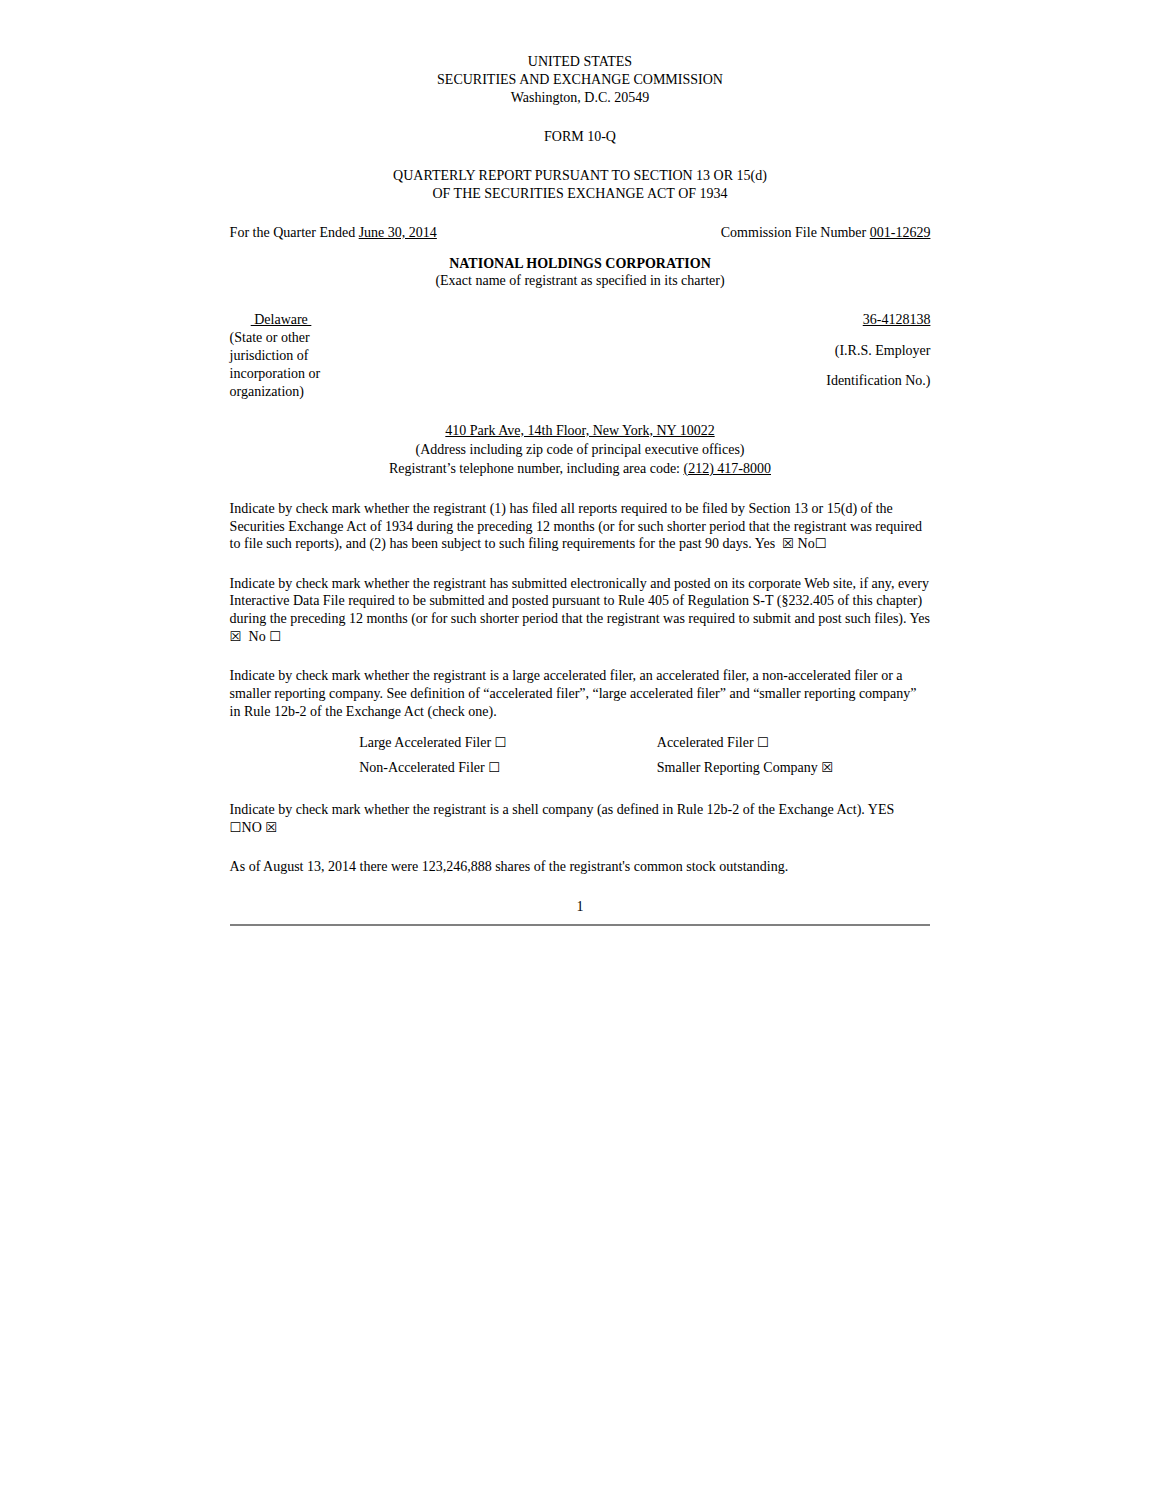UNITED STATES
SECURITIES AND EXCHANGE COMMISSION
Washington, D.C. 20549
FORM 10-Q
QUARTERLY REPORT PURSUANT TO SECTION 13 OR 15(d)
OF THE SECURITIES EXCHANGE ACT OF 1934
| For the Quarter Ended June 30, 2014 | Commission File Number 001-12629 |
NATIONAL HOLDINGS CORPORATION
(Exact name of registrant as specified in its charter)
| Delaware (State or other jurisdiction of incorporation or organization) | 36-4128138 (I.R.S. Employer Identification No.) |
410 Park Ave, 14th Floor, New York, NY 10022
(Address including zip code of principal executive offices)
Registrant’s telephone number, including area code: (212) 417-8000
Indicate by check mark whether the registrant (1) has filed all reports required to be filed by Section 13 or 15(d) of the Securities Exchange Act of 1934 during the preceding 12 months (or for such shorter period that the registrant was required to file such reports), and (2) has been subject to such filing requirements for the past 90 days. Yes ☒ No☐
Indicate by check mark whether the registrant has submitted electronically and posted on its corporate Web site, if any, every Interactive Data File required to be submitted and posted pursuant to Rule 405 of Regulation S-T (§232.405 of this chapter) during the preceding 12 months (or for such shorter period that the registrant was required to submit and post such files). Yes ☒ No ☐
Indicate by check mark whether the registrant is a large accelerated filer, an accelerated filer, a non-accelerated filer or a smaller reporting company. See definition of “accelerated filer”, “large accelerated filer” and “smaller reporting company” in Rule 12b-2 of the Exchange Act (check one).
| Large Accelerated Filer ☐ | Accelerated Filer ☐ |
| Non-Accelerated Filer ☐ | Smaller Reporting Company ☒ |
Indicate by check mark whether the registrant is a shell company (as defined in Rule 12b-2 of the Exchange Act). YES ☐NO ☒
As of August 13, 2014 there were 123,246,888 shares of the registrant's common stock outstanding.
1